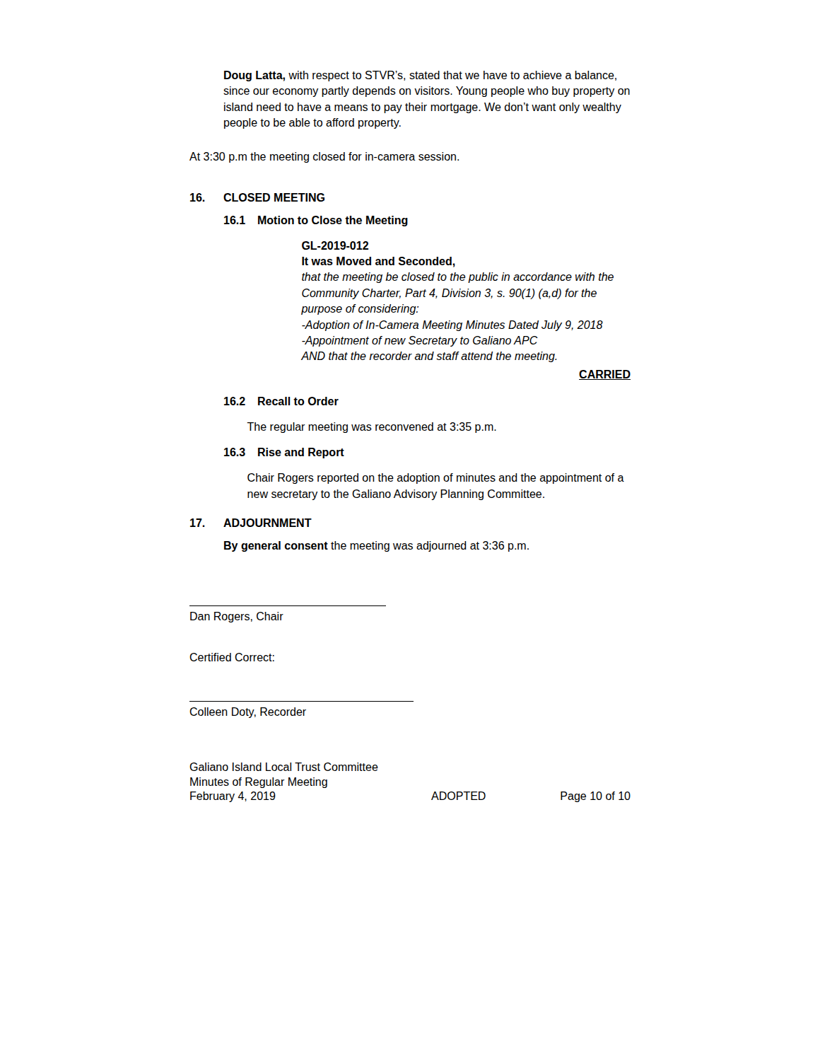Doug Latta, with respect to STVR’s, stated that we have to achieve a balance, since our economy partly depends on visitors. Young people who buy property on island need to have a means to pay their mortgage. We don’t want only wealthy people to be able to afford property.
At 3:30 p.m the meeting closed for in-camera session.
16. CLOSED MEETING
16.1 Motion to Close the Meeting
GL-2019-012
It was Moved and Seconded,
that the meeting be closed to the public in accordance with the Community Charter, Part 4, Division 3, s. 90(1) (a,d) for the purpose of considering:
-Adoption of In-Camera Meeting Minutes Dated July 9, 2018
-Appointment of new Secretary to Galiano APC
AND that the recorder and staff attend the meeting.
CARRIED
16.2 Recall to Order
The regular meeting was reconvened at 3:35 p.m.
16.3 Rise and Report
Chair Rogers reported on the adoption of minutes and the appointment of a new secretary to the Galiano Advisory Planning Committee.
17. ADJOURNMENT
By general consent the meeting was adjourned at 3:36 p.m.
Dan Rogers, Chair
Certified Correct:
Colleen Doty, Recorder
Galiano Island Local Trust Committee
Minutes of Regular Meeting
February 4, 2019 ADOPTED Page 10 of 10